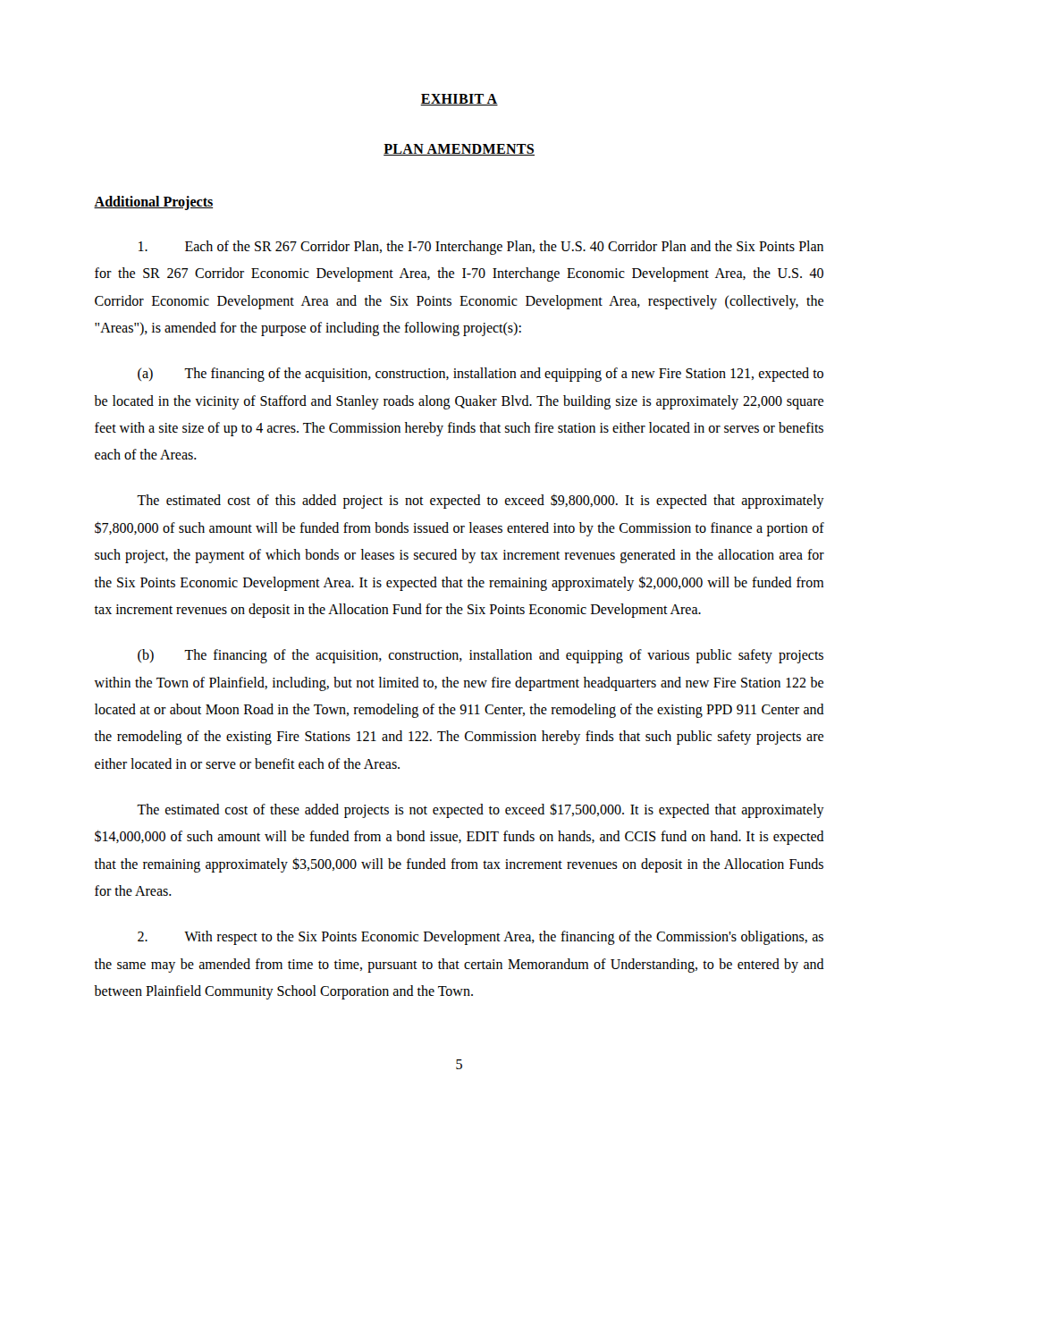EXHIBIT A
PLAN AMENDMENTS
Additional Projects
1. Each of the SR 267 Corridor Plan, the I-70 Interchange Plan, the U.S. 40 Corridor Plan and the Six Points Plan for the SR 267 Corridor Economic Development Area, the I-70 Interchange Economic Development Area, the U.S. 40 Corridor Economic Development Area and the Six Points Economic Development Area, respectively (collectively, the "Areas"), is amended for the purpose of including the following project(s):
(a) The financing of the acquisition, construction, installation and equipping of a new Fire Station 121, expected to be located in the vicinity of Stafford and Stanley roads along Quaker Blvd. The building size is approximately 22,000 square feet with a site size of up to 4 acres. The Commission hereby finds that such fire station is either located in or serves or benefits each of the Areas.
The estimated cost of this added project is not expected to exceed $9,800,000. It is expected that approximately $7,800,000 of such amount will be funded from bonds issued or leases entered into by the Commission to finance a portion of such project, the payment of which bonds or leases is secured by tax increment revenues generated in the allocation area for the Six Points Economic Development Area. It is expected that the remaining approximately $2,000,000 will be funded from tax increment revenues on deposit in the Allocation Fund for the Six Points Economic Development Area.
(b) The financing of the acquisition, construction, installation and equipping of various public safety projects within the Town of Plainfield, including, but not limited to, the new fire department headquarters and new Fire Station 122 be located at or about Moon Road in the Town, remodeling of the 911 Center, the remodeling of the existing PPD 911 Center and the remodeling of the existing Fire Stations 121 and 122. The Commission hereby finds that such public safety projects are either located in or serve or benefit each of the Areas.
The estimated cost of these added projects is not expected to exceed $17,500,000. It is expected that approximately $14,000,000 of such amount will be funded from a bond issue, EDIT funds on hands, and CCIS fund on hand. It is expected that the remaining approximately $3,500,000 will be funded from tax increment revenues on deposit in the Allocation Funds for the Areas.
2. With respect to the Six Points Economic Development Area, the financing of the Commission's obligations, as the same may be amended from time to time, pursuant to that certain Memorandum of Understanding, to be entered by and between Plainfield Community School Corporation and the Town.
5